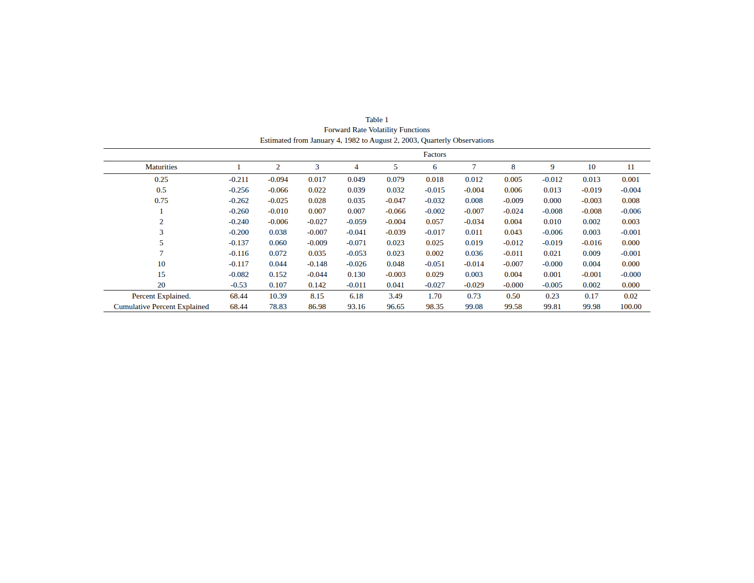Table 1
Forward Rate Volatility Functions
Estimated from January 4, 1982 to August 2, 2003, Quarterly Observations
| | Factors |
| Maturities | 1 | 2 | 3 | 4 | 5 | 6 | 7 | 8 | 9 | 10 | 11 |
| 0.25 | -0.211 | -0.094 | 0.017 | 0.049 | 0.079 | 0.018 | 0.012 | 0.005 | -0.012 | 0.013 | 0.001 |
| 0.5 | -0.256 | -0.066 | 0.022 | 0.039 | 0.032 | -0.015 | -0.004 | 0.006 | 0.013 | -0.019 | -0.004 |
| 0.75 | -0.262 | -0.025 | 0.028 | 0.035 | -0.047 | -0.032 | 0.008 | -0.009 | 0.000 | -0.003 | 0.008 |
| 1 | -0.260 | -0.010 | 0.007 | 0.007 | -0.066 | -0.002 | -0.007 | -0.024 | -0.008 | -0.008 | -0.006 |
| 2 | -0.240 | -0.006 | -0.027 | -0.059 | -0.004 | 0.057 | -0.034 | 0.004 | 0.010 | 0.002 | 0.003 |
| 3 | -0.200 | 0.038 | -0.007 | -0.041 | -0.039 | -0.017 | 0.011 | 0.043 | -0.006 | 0.003 | -0.001 |
| 5 | -0.137 | 0.060 | -0.009 | -0.071 | 0.023 | 0.025 | 0.019 | -0.012 | -0.019 | -0.016 | 0.000 |
| 7 | -0.116 | 0.072 | 0.035 | -0.053 | 0.023 | 0.002 | 0.036 | -0.011 | 0.021 | 0.009 | -0.001 |
| 10 | -0.117 | 0.044 | -0.148 | -0.026 | 0.048 | -0.051 | -0.014 | -0.007 | -0.000 | 0.004 | 0.000 |
| 15 | -0.082 | 0.152 | -0.044 | 0.130 | -0.003 | 0.029 | 0.003 | 0.004 | 0.001 | -0.001 | -0.000 |
| 20 | -0.53 | 0.107 | 0.142 | -0.011 | 0.041 | -0.027 | -0.029 | -0.000 | -0.005 | 0.002 | 0.000 |
| Percent Explained. | 68.44 | 10.39 | 8.15 | 6.18 | 3.49 | 1.70 | 0.73 | 0.50 | 0.23 | 0.17 | 0.02 |
| Cumulative Percent Explained | 68.44 | 78.83 | 86.98 | 93.16 | 96.65 | 98.35 | 99.08 | 99.58 | 99.81 | 99.98 | 100.00 |